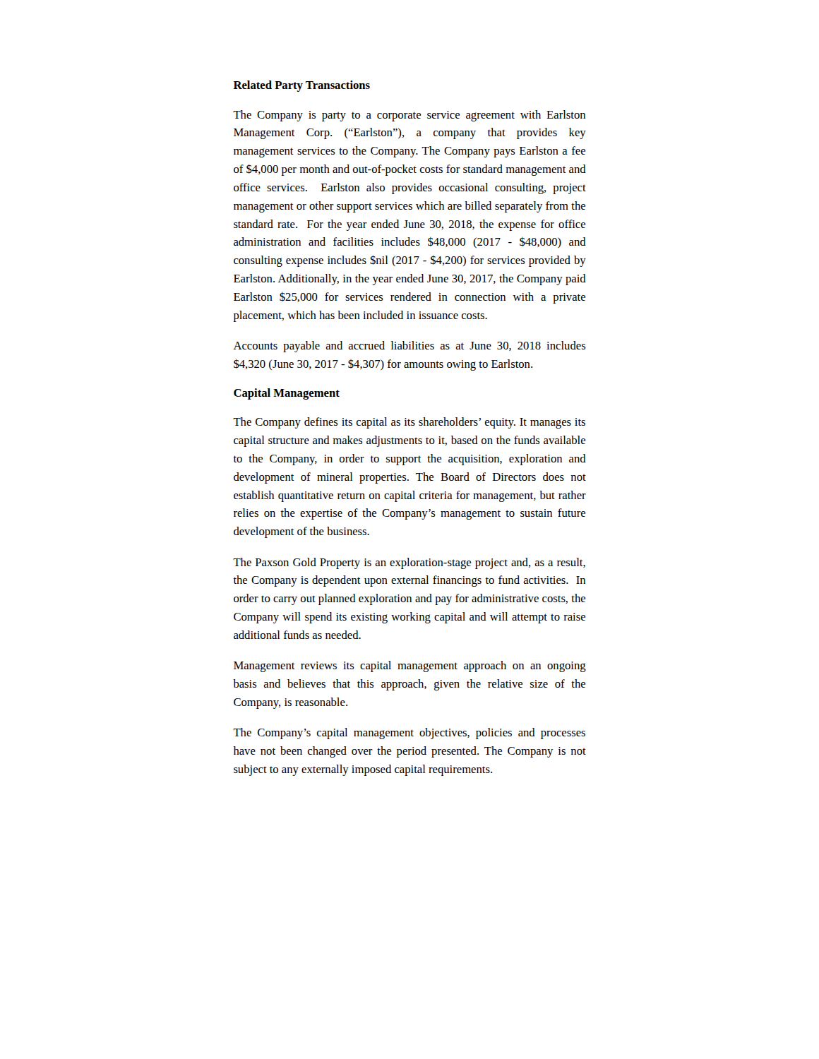Related Party Transactions
The Company is party to a corporate service agreement with Earlston Management Corp. (“Earlston”), a company that provides key management services to the Company. The Company pays Earlston a fee of $4,000 per month and out-of-pocket costs for standard management and office services. Earlston also provides occasional consulting, project management or other support services which are billed separately from the standard rate. For the year ended June 30, 2018, the expense for office administration and facilities includes $48,000 (2017 - $48,000) and consulting expense includes $nil (2017 - $4,200) for services provided by Earlston. Additionally, in the year ended June 30, 2017, the Company paid Earlston $25,000 for services rendered in connection with a private placement, which has been included in issuance costs.
Accounts payable and accrued liabilities as at June 30, 2018 includes $4,320 (June 30, 2017 - $4,307) for amounts owing to Earlston.
Capital Management
The Company defines its capital as its shareholders’ equity. It manages its capital structure and makes adjustments to it, based on the funds available to the Company, in order to support the acquisition, exploration and development of mineral properties. The Board of Directors does not establish quantitative return on capital criteria for management, but rather relies on the expertise of the Company’s management to sustain future development of the business.
The Paxson Gold Property is an exploration-stage project and, as a result, the Company is dependent upon external financings to fund activities. In order to carry out planned exploration and pay for administrative costs, the Company will spend its existing working capital and will attempt to raise additional funds as needed.
Management reviews its capital management approach on an ongoing basis and believes that this approach, given the relative size of the Company, is reasonable.
The Company’s capital management objectives, policies and processes have not been changed over the period presented. The Company is not subject to any externally imposed capital requirements.